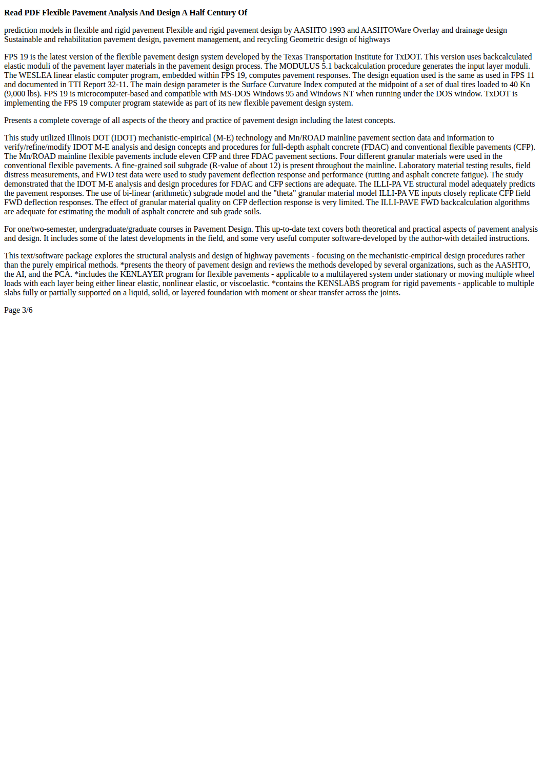Read PDF Flexible Pavement Analysis And Design A Half Century Of
prediction models in flexible and rigid pavement Flexible and rigid pavement design by AASHTO 1993 and AASHTOWare Overlay and drainage design Sustainable and rehabilitation pavement design, pavement management, and recycling Geometric design of highways
FPS 19 is the latest version of the flexible pavement design system developed by the Texas Transportation Institute for TxDOT. This version uses backcalculated elastic moduli of the pavement layer materials in the pavement design process. The MODULUS 5.1 backcalculation procedure generates the input layer moduli. The WESLEA linear elastic computer program, embedded within FPS 19, computes pavement responses. The design equation used is the same as used in FPS 11 and documented in TTI Report 32-11. The main design parameter is the Surface Curvature Index computed at the midpoint of a set of dual tires loaded to 40 Kn (9,000 lbs). FPS 19 is microcomputer-based and compatible with MS-DOS Windows 95 and Windows NT when running under the DOS window. TxDOT is implementing the FPS 19 computer program statewide as part of its new flexible pavement design system.
Presents a complete coverage of all aspects of the theory and practice of pavement design including the latest concepts.
This study utilized Illinois DOT (IDOT) mechanistic-empirical (M-E) technology and Mn/ROAD mainline pavement section data and information to verify/refine/modify IDOT M-E analysis and design concepts and procedures for full-depth asphalt concrete (FDAC) and conventional flexible pavements (CFP). The Mn/ROAD mainline flexible pavements include eleven CFP and three FDAC pavement sections. Four different granular materials were used in the conventional flexible pavements. A fine-grained soil subgrade (R-value of about 12) is present throughout the mainline. Laboratory material testing results, field distress measurements, and FWD test data were used to study pavement deflection response and performance (rutting and asphalt concrete fatigue). The study demonstrated that the IDOT M-E analysis and design procedures for FDAC and CFP sections are adequate. The ILLI-PA VE structural model adequately predicts the pavement responses. The use of bi-linear (arithmetic) subgrade model and the "theta" granular material model ILLI-PA VE inputs closely replicate CFP field FWD deflection responses. The effect of granular material quality on CFP deflection response is very limited. The ILLI-PAVE FWD backcalculation algorithms are adequate for estimating the moduli of asphalt concrete and sub grade soils.
For one/two-semester, undergraduate/graduate courses in Pavement Design. This up-to-date text covers both theoretical and practical aspects of pavement analysis and design. It includes some of the latest developments in the field, and some very useful computer software-developed by the author-with detailed instructions.
This text/software package explores the structural analysis and design of highway pavements - focusing on the mechanistic-empirical design procedures rather than the purely empirical methods. *presents the theory of pavement design and reviews the methods developed by several organizations, such as the AASHTO, the AI, and the PCA. *includes the KENLAYER program for flexible pavements - applicable to a multilayered system under stationary or moving multiple wheel loads with each layer being either linear elastic, nonlinear elastic, or viscoelastic. *contains the KENSLABS program for rigid pavements - applicable to multiple slabs fully or partially supported on a liquid, solid, or layered foundation with moment or shear transfer across the joints.
Page 3/6